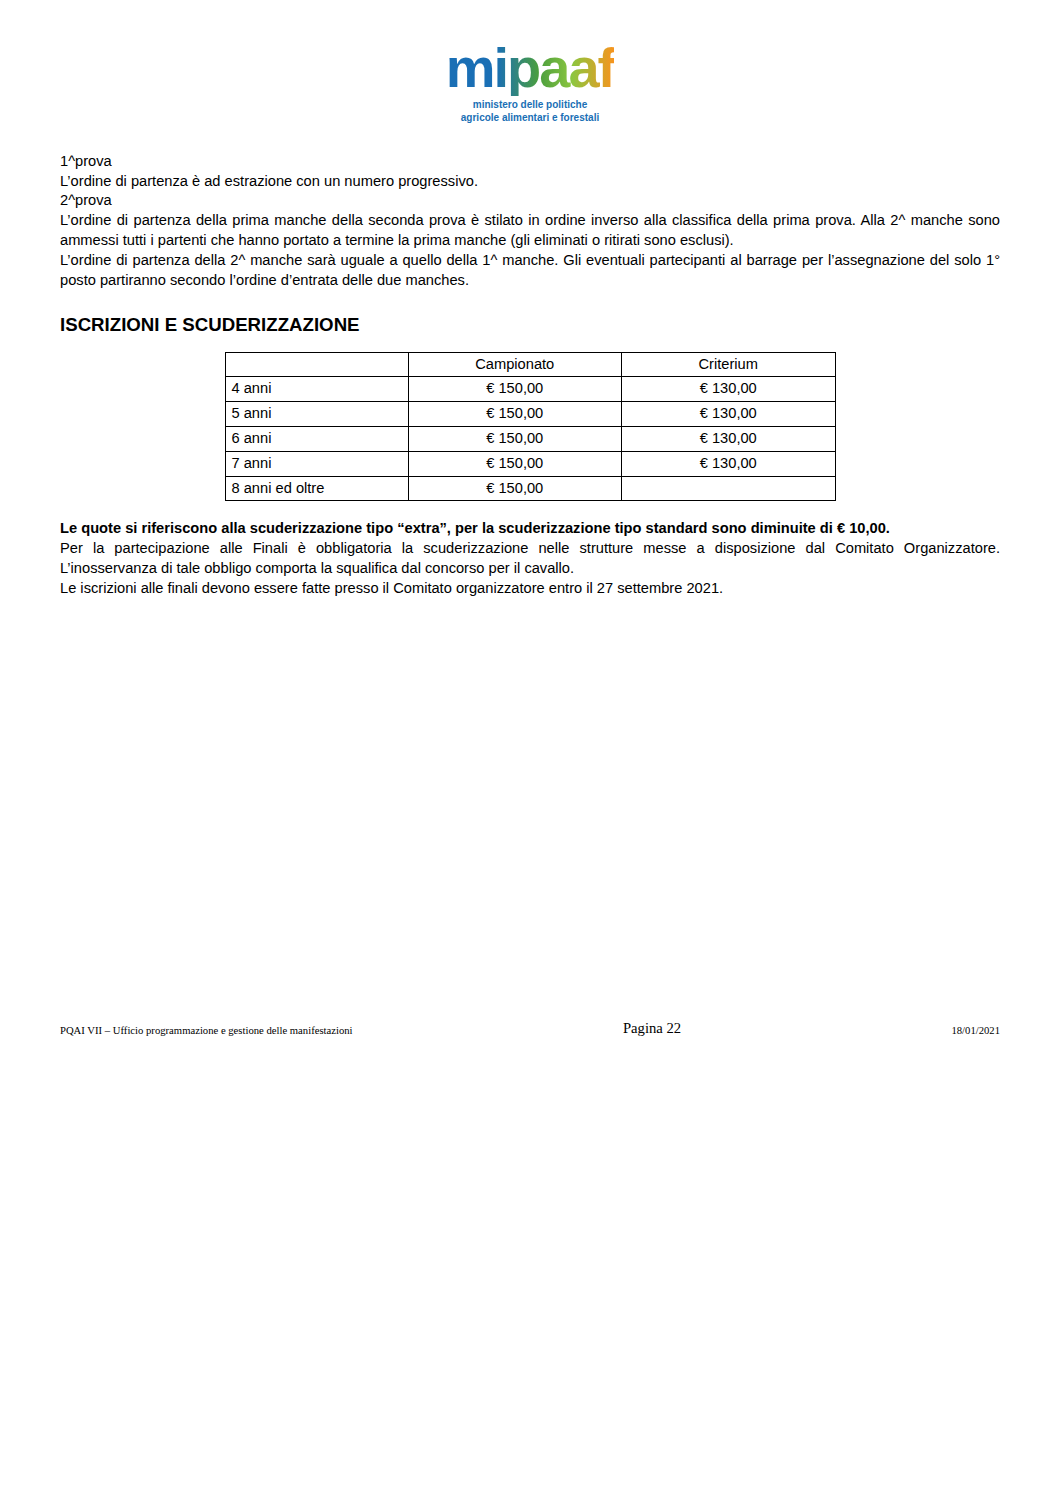mipaaf
ministero delle politiche
agricole alimentari e forestali
1^prova
L’ordine di partenza è ad estrazione con un numero progressivo.
2^prova
L’ordine di partenza della prima manche della seconda prova è stilato in ordine inverso alla classifica della prima prova. Alla 2^ manche sono ammessi tutti i partenti che hanno portato a termine la prima manche (gli eliminati o ritirati sono esclusi).
L’ordine di partenza della 2^ manche sarà uguale a quello della 1^ manche. Gli eventuali partecipanti al barrage per l’assegnazione del solo 1° posto partiranno secondo l’ordine d’entrata delle due manches.
ISCRIZIONI E SCUDERIZZAZIONE
| | Campionato | Criterium |
| --- | --- | --- |
| 4 anni | € 150,00 | € 130,00 |
| 5 anni | € 150,00 | € 130,00 |
| 6 anni | € 150,00 | € 130,00 |
| 7 anni | € 150,00 | € 130,00 |
| 8 anni ed oltre | € 150,00 | |
Le quote si riferiscono alla scuderizzazione tipo “extra”, per la scuderizzazione tipo standard sono diminuite di € 10,00.
Per la partecipazione alle Finali è obbligatoria la scuderizzazione nelle strutture messe a disposizione dal Comitato Organizzatore. L’inosservanza di tale obbligo comporta la squalifica dal concorso per il cavallo.
Le iscrizioni alle finali devono essere fatte presso il Comitato organizzatore entro il 27 settembre 2021.
PQAI VII – Ufficio programmazione e gestione delle manifestazioni
Pagina 22
18/01/2021